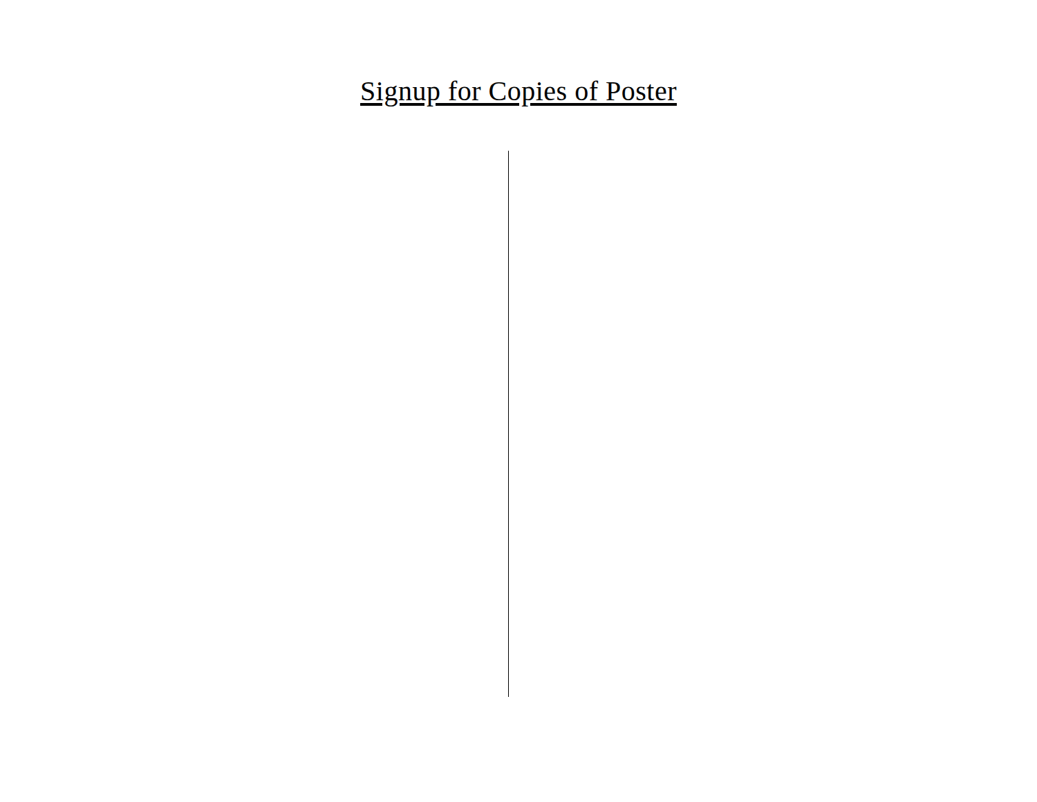Signup for Copies of Poster